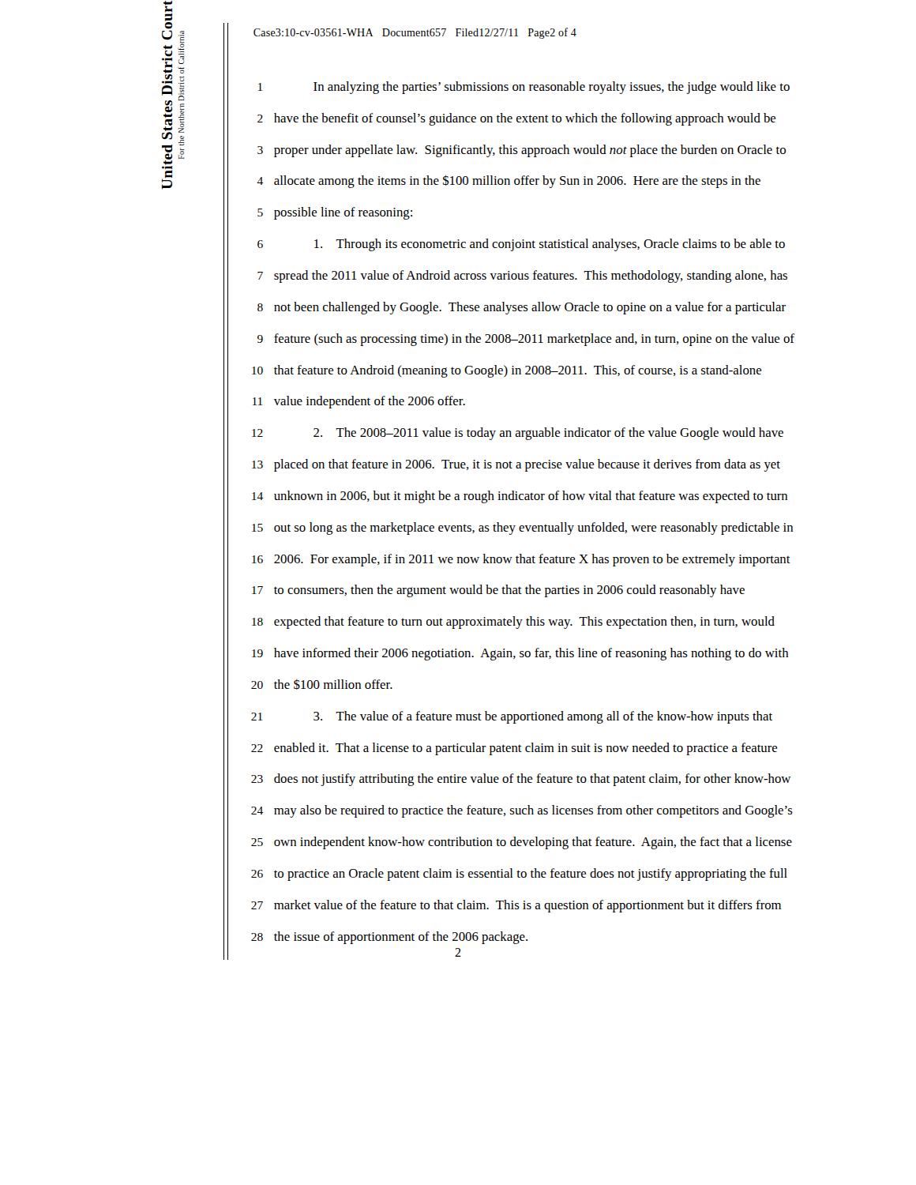Case3:10-cv-03561-WHA Document657 Filed12/27/11 Page2 of 4
United States District Court
For the Northern District of California
In analyzing the parties’ submissions on reasonable royalty issues, the judge would like to
have the benefit of counsel’s guidance on the extent to which the following approach would be
proper under appellate law. Significantly, this approach would not place the burden on Oracle to
allocate among the items in the $100 million offer by Sun in 2006. Here are the steps in the
possible line of reasoning:
1. Through its econometric and conjoint statistical analyses, Oracle claims to be able to
spread the 2011 value of Android across various features. This methodology, standing alone, has
not been challenged by Google. These analyses allow Oracle to opine on a value for a particular
feature (such as processing time) in the 2008–2011 marketplace and, in turn, opine on the value of
that feature to Android (meaning to Google) in 2008–2011. This, of course, is a stand-alone
value independent of the 2006 offer.
2. The 2008–2011 value is today an arguable indicator of the value Google would have
placed on that feature in 2006. True, it is not a precise value because it derives from data as yet
unknown in 2006, but it might be a rough indicator of how vital that feature was expected to turn
out so long as the marketplace events, as they eventually unfolded, were reasonably predictable in
2006. For example, if in 2011 we now know that feature X has proven to be extremely important
to consumers, then the argument would be that the parties in 2006 could reasonably have
expected that feature to turn out approximately this way. This expectation then, in turn, would
have informed their 2006 negotiation. Again, so far, this line of reasoning has nothing to do with
the $100 million offer.
3. The value of a feature must be apportioned among all of the know-how inputs that
enabled it. That a license to a particular patent claim in suit is now needed to practice a feature
does not justify attributing the entire value of the feature to that patent claim, for other know-how
may also be required to practice the feature, such as licenses from other competitors and Google’s
own independent know-how contribution to developing that feature. Again, the fact that a license
to practice an Oracle patent claim is essential to the feature does not justify appropriating the full
market value of the feature to that claim. This is a question of apportionment but it differs from
the issue of apportionment of the 2006 package.
2